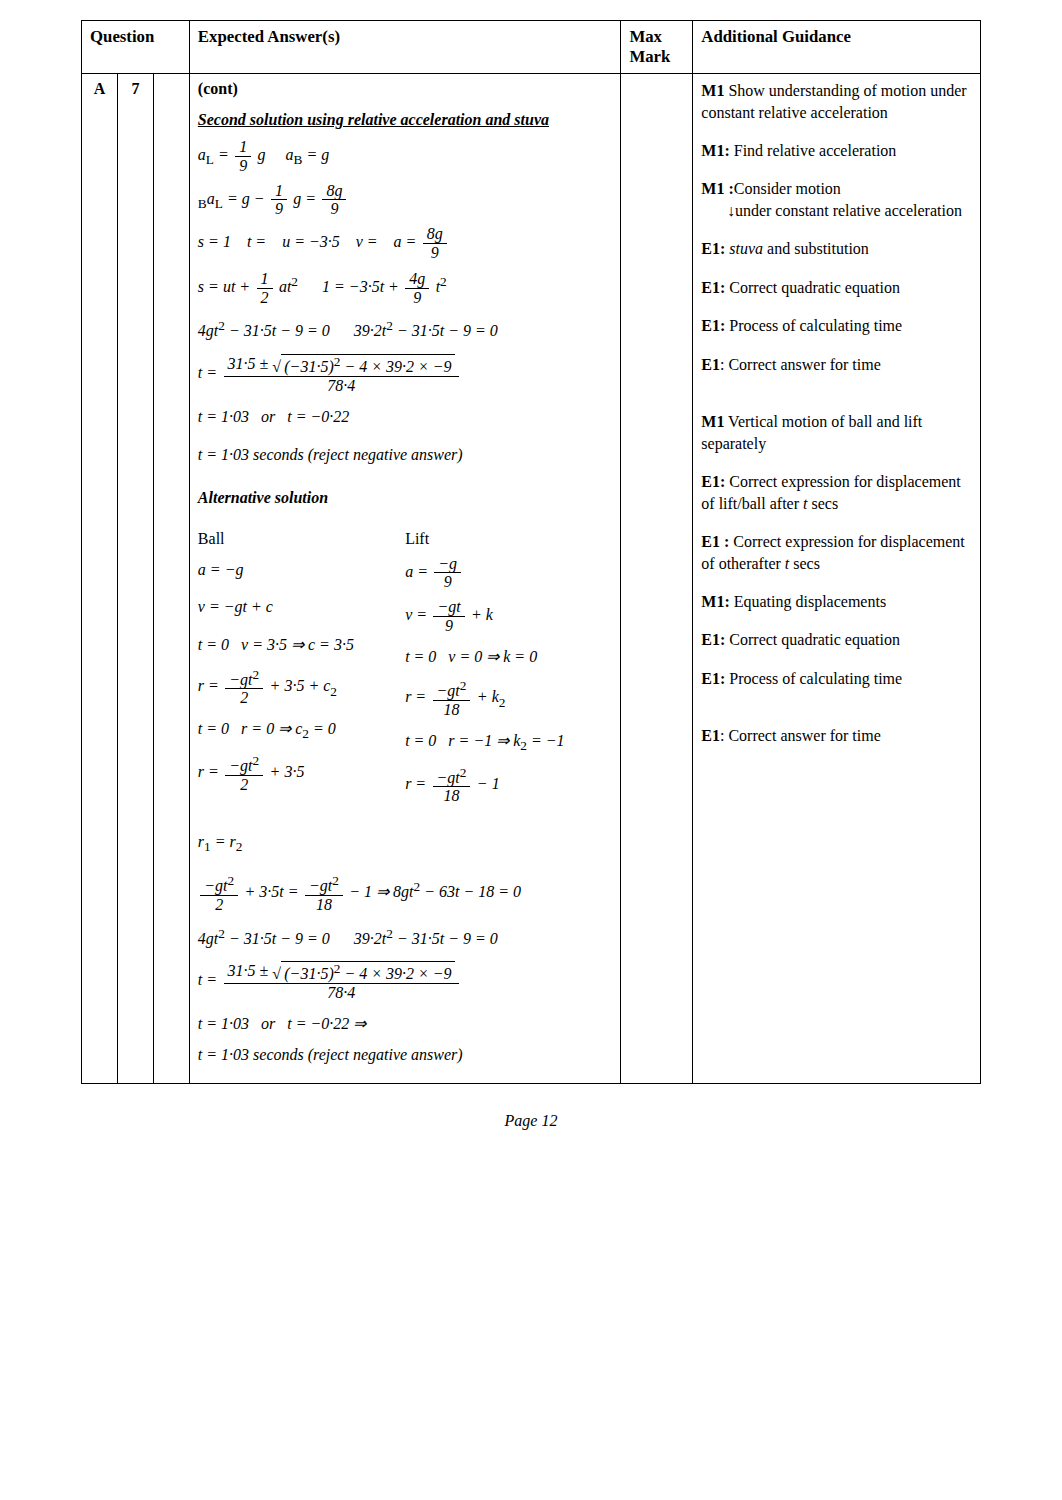| Question | Expected Answer(s) | Max Mark | Additional Guidance |
| --- | --- | --- | --- |
| A | 7 | | (cont) Second solution using relative acceleration and stuva a L = 1 9 g a B = g B a L = g − 1 9 g = 8g 9 s = 1 t = u = −3·5 v = a = 8g 9 s = ut + 1 2 at 2 1 = −3·5t + 4g 9 t 2 4gt 2 − 31·5t − 9 = 0 39·2t 2 − 31·5t − 9 = 0 t = 31·5 ± √ (−31·5) 2 − 4 × 39·2 × −9 78·4 t = 1·03 or t = −0·22 t = 1·03 seconds (reject negative answer) Alternative solution Ball a = −g v = −gt + c t = 0 v = 3·5 ⇒ c = 3·5 r = −gt 2 2 + 3·5 + c 2 t = 0 r = 0 ⇒ c 2 = 0 r = −gt 2 2 + 3·5 r 1 = r 2 Lift a = −g 9 v = −gt 9 + k t = 0 v = 0 ⇒ k = 0 r = −gt 2 18 + k 2 t = 0 r = −1 ⇒ k 2 = −1 r = −gt 2 18 − 1 −gt 2 2 + 3·5t = −gt 2 18 − 1 ⇒ 8gt 2 − 63t − 18 = 0 4gt 2 − 31·5t − 9 = 0 39·2t 2 − 31·5t − 9 = 0 t = 31·5 ± √ (−31·5) 2 − 4 × 39·2 × −9 78·4 t = 1·03 or t = −0·22 ⇒ t = 1·03 seconds (reject negative answer) | | M1 Show understanding of motion under constant relative acceleration M1: Find relative acceleration M1 : Consider motion ↓under constant relative acceleration E1: stuva and substitution E1: Correct quadratic equation E1: Process of calculating time E1 : Correct answer for time M1 Vertical motion of ball and lift separately E1: Correct expression for displacement of lift/ball after t secs E1 : Correct expression for displacement of otherafter t secs M1: Equating displacements E1: Correct quadratic equation E1: Process of calculating time E1 : Correct answer for time |
Page 12